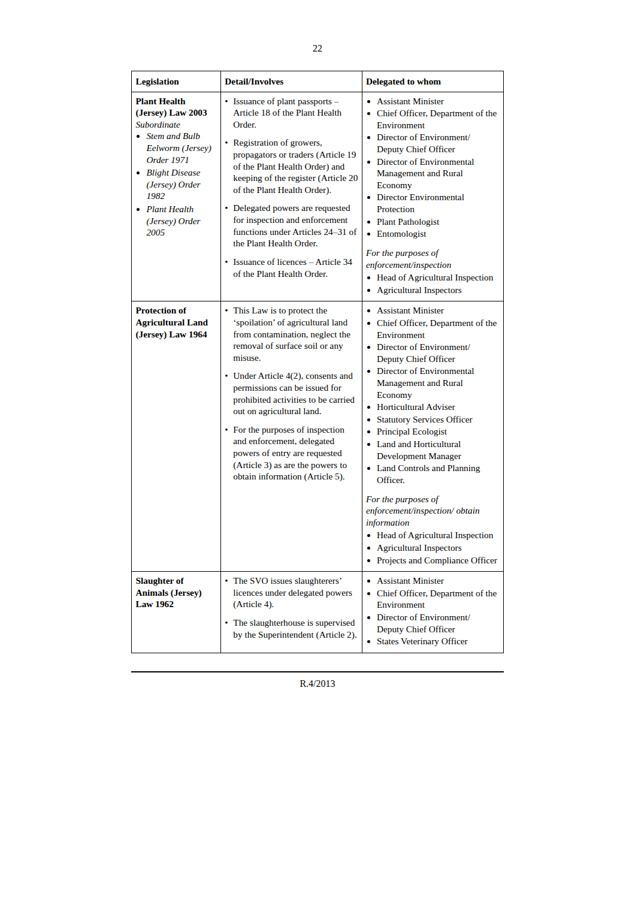22
| Legislation | Detail/Involves | Delegated to whom |
| --- | --- | --- |
| Plant Health (Jersey) Law 2003 Subordinate Stem and Bulb Eelworm (Jersey) Order 1971 Blight Disease (Jersey) Order 1982 Plant Health (Jersey) Order 2005 | Issuance of plant passports – Article 18 of the Plant Health Order. Registration of growers, propagators or traders (Article 19 of the Plant Health Order) and keeping of the register (Article 20 of the Plant Health Order). Delegated powers are requested for inspection and enforcement functions under Articles 24–31 of the Plant Health Order. Issuance of licences – Article 34 of the Plant Health Order. | Assistant Minister Chief Officer, Department of the Environment Director of Environment/ Deputy Chief Officer Director of Environmental Management and Rural Economy Director Environmental Protection Plant Pathologist Entomologist For the purposes of enforcement/inspection Head of Agricultural Inspection Agricultural Inspectors |
| Protection of Agricultural Land (Jersey) Law 1964 | This Law is to protect the ‘spoilation’ of agricultural land from contamination, neglect the removal of surface soil or any misuse. Under Article 4(2), consents and permissions can be issued for prohibited activities to be carried out on agricultural land. For the purposes of inspection and enforcement, delegated powers of entry are requested (Article 3) as are the powers to obtain information (Article 5). | Assistant Minister Chief Officer, Department of the Environment Director of Environment/ Deputy Chief Officer Director of Environmental Management and Rural Economy Horticultural Adviser Statutory Services Officer Principal Ecologist Land and Horticultural Development Manager Land Controls and Planning Officer. For the purposes of enforcement/inspection/ obtain information Head of Agricultural Inspection Agricultural Inspectors Projects and Compliance Officer |
| Slaughter of Animals (Jersey) Law 1962 | The SVO issues slaughterers’ licences under delegated powers (Article 4). The slaughterhouse is supervised by the Superintendent (Article 2). | Assistant Minister Chief Officer, Department of the Environment Director of Environment/ Deputy Chief Officer States Veterinary Officer |
R.4/2013